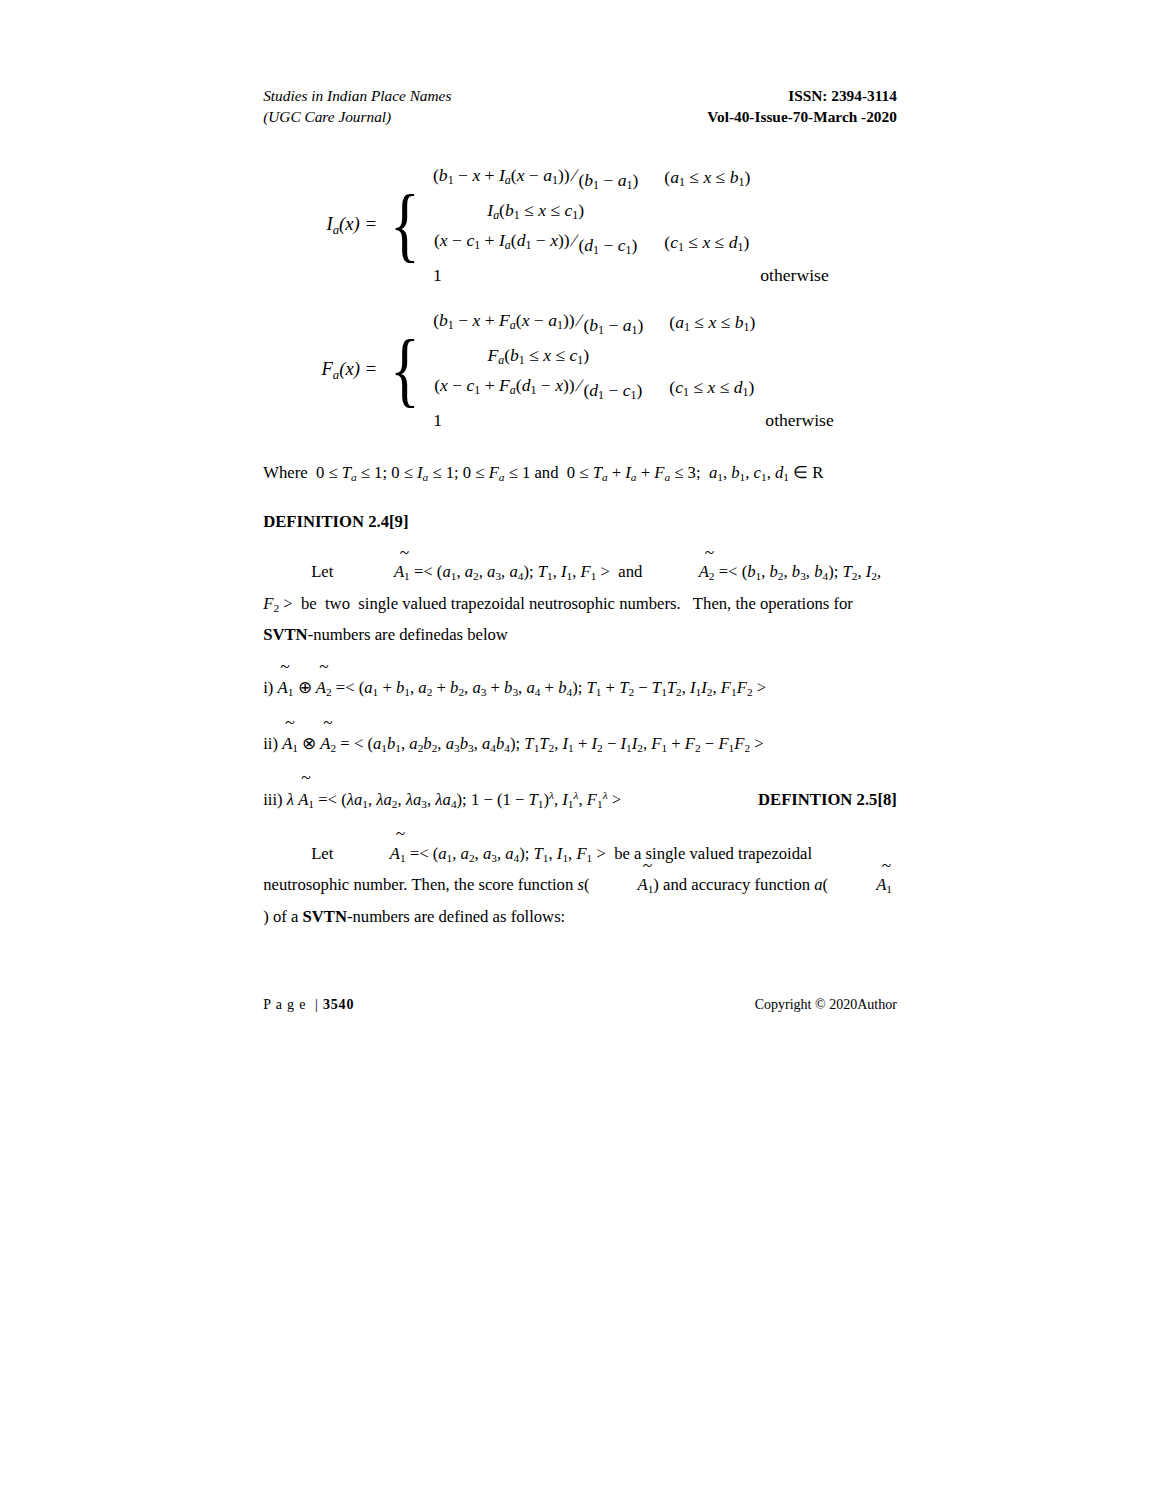Studies in Indian Place Names
(UGC Care Journal)
ISSN: 2394-3114
Vol-40-Issue-70-March -2020
Ia(x) = {
| ( b 1 − x + I a ( x − a 1 )) / ( b 1 − a 1 ) | ( a 1 ≤ x ≤ b 1 ) |
| I a ( b 1 ≤ x ≤ c 1 ) | |
| ( x − c 1 + I a ( d 1 − x )) / ( d 1 − c 1 ) | ( c 1 ≤ x ≤ d 1 ) |
| 1 | otherwise |
Fa(x) = {
| ( b 1 − x + F a ( x − a 1 )) / ( b 1 − a 1 ) | ( a 1 ≤ x ≤ b 1 ) |
| F a ( b 1 ≤ x ≤ c 1 ) | |
| ( x − c 1 + F a ( d 1 − x )) / ( d 1 − c 1 ) | ( c 1 ≤ x ≤ d 1 ) |
| 1 | otherwise |
Where 0 ≤ Ta ≤ 1; 0 ≤ Ia ≤ 1; 0 ≤ Fa ≤ 1 and 0 ≤ Ta + Ia + Fa ≤ 3; a1, b1, c1, d1 ∈ R
DEFINITION 2.4[9]
Let A1 =< (a1, a2, a3, a4); T1, I1, F1 > and A2 =< (b1, b2, b3, b4); T2, I2, F2 > be two single valued trapezoidal neutrosophic numbers. Then, the operations for SVTN-numbers are definedas below
i) A1 ⊕ A2 =< (a1 + b1, a2 + b2, a3 + b3, a4 + b4); T1 + T2 − T1T2, I1I2, F1F2 >
ii) A1 ⊗ A2 = < (a1b1, a2b2, a3b3, a4b4); T1T2, I1 + I2 − I1I2, F1 + F2 − F1F2 >
iii) λ A1 =< (λa1, λa2, λa3, λa4); 1 − (1 − T1)λ, I1λ, F1λ > DEFINTION 2.5[8]
Let A1 =< (a1, a2, a3, a4); T1, I1, F1 > be a single valued trapezoidal neutrosophic number. Then, the score function s(A1) and accuracy function a(A1) of a SVTN-numbers are defined as follows:
P a g e | 3540
Copyright © 2020Author